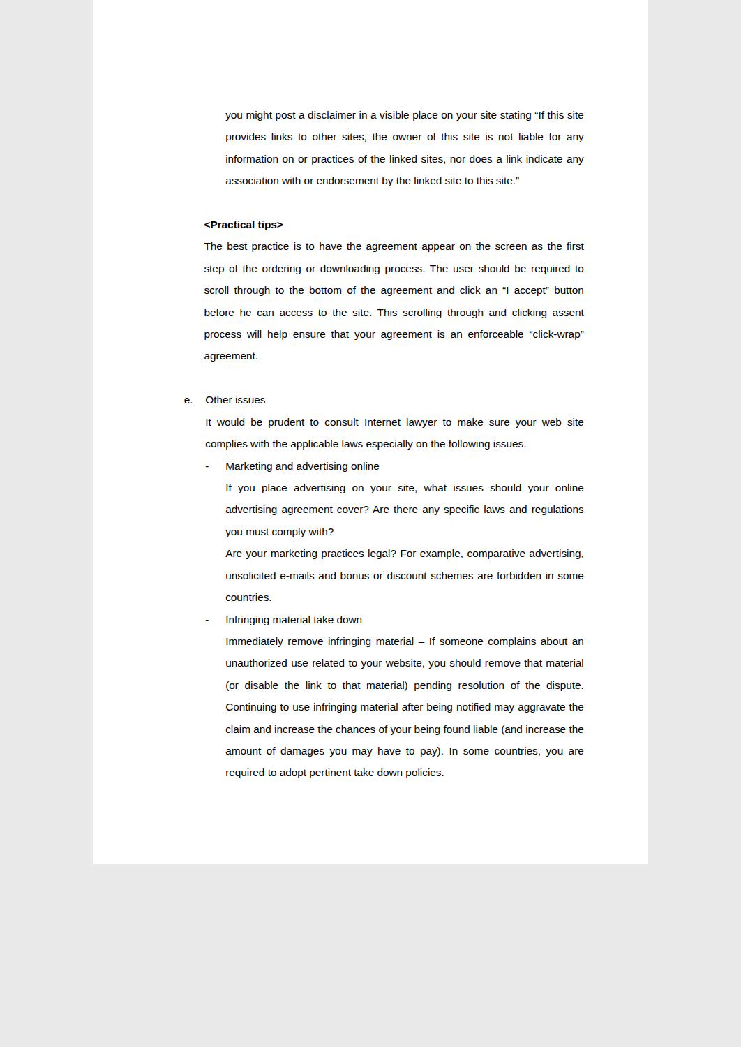you might post a disclaimer in a visible place on your site stating “If this site provides links to other sites, the owner of this site is not liable for any information on or practices of the linked sites, nor does a link indicate any association with or endorsement by the linked site to this site.”
<Practical tips>
The best practice is to have the agreement appear on the screen as the first step of the ordering or downloading process. The user should be required to scroll through to the bottom of the agreement and click an “I accept” button before he can access to the site. This scrolling through and clicking assent process will help ensure that your agreement is an enforceable “click‑wrap” agreement.
e.
Other issues
It would be prudent to consult Internet lawyer to make sure your web site complies with the applicable laws especially on the following issues.
-
Marketing and advertising online
If you place advertising on your site, what issues should your online advertising agreement cover? Are there any specific laws and regulations you must comply with?
Are your marketing practices legal? For example, comparative advertising, unsolicited e‑mails and bonus or discount schemes are forbidden in some countries.
-
Infringing material take down
Immediately remove infringing material – If someone complains about an unauthorized use related to your website, you should remove that material (or disable the link to that material) pending resolution of the dispute. Continuing to use infringing material after being notified may aggravate the claim and increase the chances of your being found liable (and increase the amount of damages you may have to pay). In some countries, you are required to adopt pertinent take down policies.